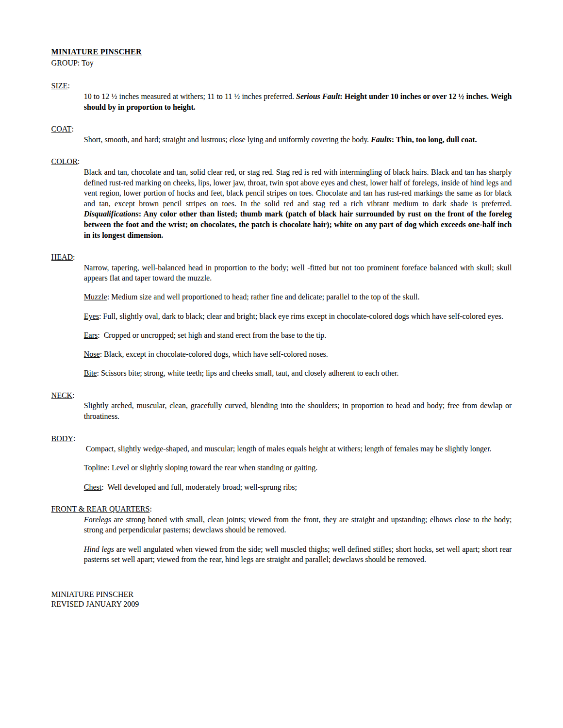MINIATURE PINSCHER
GROUP: Toy
SIZE
:
10 to 12 ½ inches measured at withers; 11 to 11 ½ inches preferred. Serious Fault: Height under 10 inches or over 12 ½ inches. Weigh should by in proportion to height.
COAT
:
Short, smooth, and hard; straight and lustrous; close lying and uniformly covering the body. Faults: Thin, too long, dull coat.
COLOR
:
Black and tan, chocolate and tan, solid clear red, or stag red. Stag red is red with intermingling of black hairs. Black and tan has sharply defined rust-red marking on cheeks, lips, lower jaw, throat, twin spot above eyes and chest, lower half of forelegs, inside of hind legs and vent region, lower portion of hocks and feet, black pencil stripes on toes. Chocolate and tan has rust-red markings the same as for black and tan, except brown pencil stripes on toes. In the solid red and stag red a rich vibrant medium to dark shade is preferred. Disqualifications: Any color other than listed; thumb mark (patch of black hair surrounded by rust on the front of the foreleg between the foot and the wrist; on chocolates, the patch is chocolate hair); white on any part of dog which exceeds one-half inch in its longest dimension.
HEAD
:
Narrow, tapering, well-balanced head in proportion to the body; well -fitted but not too prominent foreface balanced with skull; skull appears flat and taper toward the muzzle.
Muzzle: Medium size and well proportioned to head; rather fine and delicate; parallel to the top of the skull.
Eyes: Full, slightly oval, dark to black; clear and bright; black eye rims except in chocolate-colored dogs which have self-colored eyes.
Ears: Cropped or uncropped; set high and stand erect from the base to the tip.
Nose: Black, except in chocolate-colored dogs, which have self-colored noses.
Bite: Scissors bite; strong, white teeth; lips and cheeks small, taut, and closely adherent to each other.
NECK
:
Slightly arched, muscular, clean, gracefully curved, blending into the shoulders; in proportion to head and body; free from dewlap or throatiness.
BODY
:
Compact, slightly wedge-shaped, and muscular; length of males equals height at withers; length of females may be slightly longer.
Topline: Level or slightly sloping toward the rear when standing or gaiting.
Chest: Well developed and full, moderately broad; well-sprung ribs;
FRONT & REAR QUARTERS
:
Forelegs are strong boned with small, clean joints; viewed from the front, they are straight and upstanding; elbows close to the body; strong and perpendicular pasterns; dewclaws should be removed.
Hind legs are well angulated when viewed from the side; well muscled thighs; well defined stifles; short hocks, set well apart; short rear pasterns set well apart; viewed from the rear, hind legs are straight and parallel; dewclaws should be removed.
MINIATURE PINSCHER
REVISED JANUARY 2009